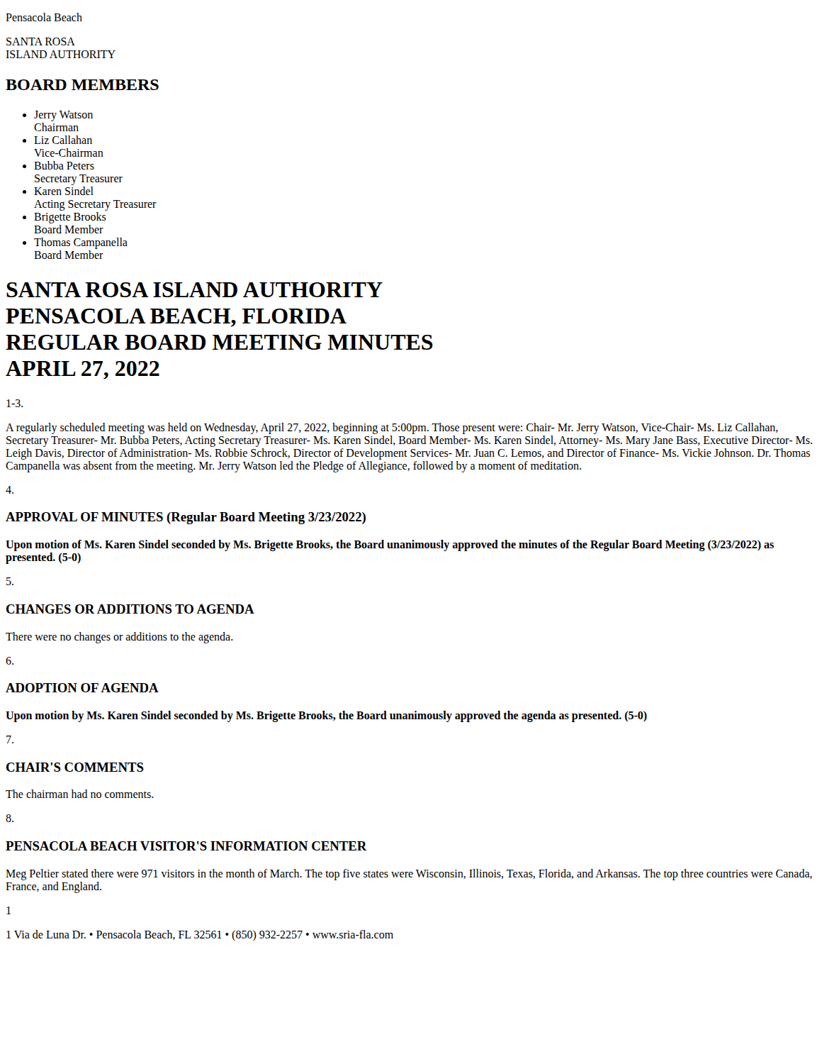Pensacola Beach
SANTA ROSA
ISLAND AUTHORITY
BOARD MEMBERS
Jerry Watson
Chairman
Liz Callahan
Vice-Chairman
Bubba Peters
Secretary Treasurer
Karen Sindel
Acting Secretary Treasurer
Brigette Brooks
Board Member
Thomas Campanella
Board Member
SANTA ROSA ISLAND AUTHORITY
PENSACOLA BEACH, FLORIDA
REGULAR BOARD MEETING MINUTES
APRIL 27, 2022
1-3.
A regularly scheduled meeting was held on Wednesday, April 27, 2022, beginning at 5:00pm. Those present were: Chair- Mr. Jerry Watson, Vice-Chair- Ms. Liz Callahan, Secretary Treasurer- Mr. Bubba Peters, Acting Secretary Treasurer- Ms. Karen Sindel, Board Member- Ms. Karen Sindel, Attorney- Ms. Mary Jane Bass, Executive Director- Ms. Leigh Davis, Director of Administration- Ms. Robbie Schrock, Director of Development Services- Mr. Juan C. Lemos, and Director of Finance- Ms. Vickie Johnson. Dr. Thomas Campanella was absent from the meeting. Mr. Jerry Watson led the Pledge of Allegiance, followed by a moment of meditation.
4.
APPROVAL OF MINUTES (Regular Board Meeting 3/23/2022)
Upon motion of Ms. Karen Sindel seconded by Ms. Brigette Brooks, the Board unanimously approved the minutes of the Regular Board Meeting (3/23/2022) as presented. (5-0)
5.
CHANGES OR ADDITIONS TO AGENDA
There were no changes or additions to the agenda.
6.
ADOPTION OF AGENDA
Upon motion by Ms. Karen Sindel seconded by Ms. Brigette Brooks, the Board unanimously approved the agenda as presented. (5-0)
7.
CHAIR'S COMMENTS
The chairman had no comments.
8.
PENSACOLA BEACH VISITOR'S INFORMATION CENTER
Meg Peltier stated there were 971 visitors in the month of March. The top five states were Wisconsin, Illinois, Texas, Florida, and Arkansas. The top three countries were Canada, France, and England.
1
1 Via de Luna Dr. • Pensacola Beach, FL 32561 • (850) 932-2257 • www.sria-fla.com